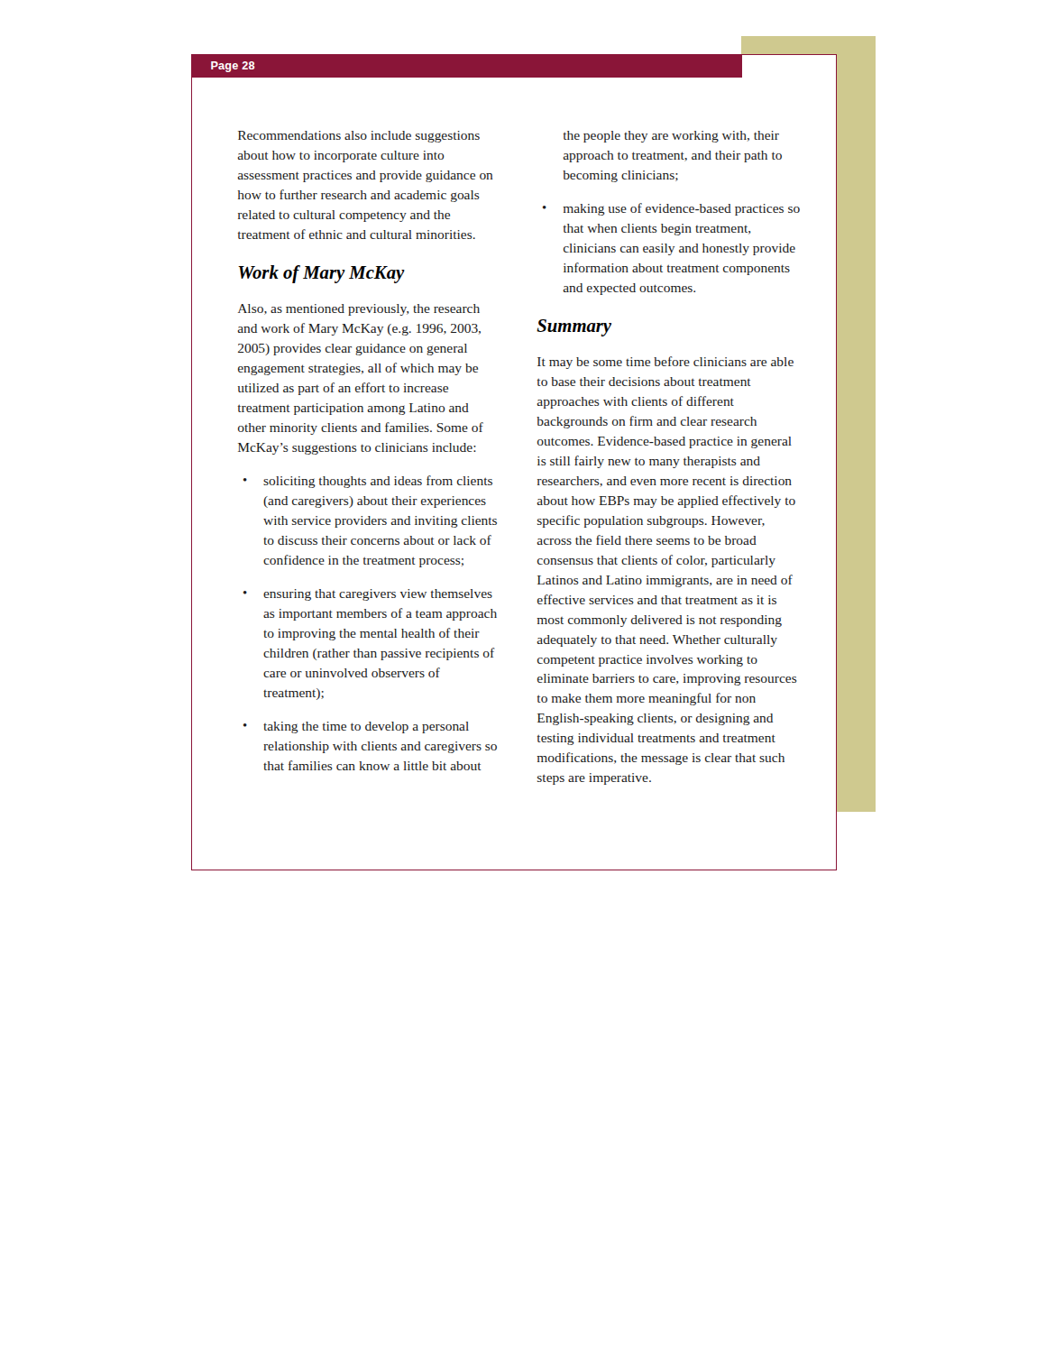Page 28
Recommendations also include suggestions about how to incorporate culture into assessment practices and provide guidance on how to further research and academic goals related to cultural competency and the treatment of ethnic and cultural minorities.
Work of Mary McKay
Also, as mentioned previously, the research and work of Mary McKay (e.g. 1996, 2003, 2005) provides clear guidance on general engagement strategies, all of which may be utilized as part of an effort to increase treatment participation among Latino and other minority clients and families. Some of McKay’s suggestions to clinicians include:
soliciting thoughts and ideas from clients (and caregivers) about their experiences with service providers and inviting clients to discuss their concerns about or lack of confidence in the treatment process;
ensuring that caregivers view themselves as important members of a team approach to improving the mental health of their children (rather than passive recipients of care or uninvolved observers of treatment);
taking the time to develop a personal relationship with clients and caregivers so that families can know a little bit about the people they are working with, their approach to treatment, and their path to becoming clinicians;
making use of evidence-based practices so that when clients begin treatment, clinicians can easily and honestly provide information about treatment components and expected outcomes.
Summary
It may be some time before clinicians are able to base their decisions about treatment approaches with clients of different backgrounds on firm and clear research outcomes. Evidence-based practice in general is still fairly new to many therapists and researchers, and even more recent is direction about how EBPs may be applied effectively to specific population subgroups. However, across the field there seems to be broad consensus that clients of color, particularly Latinos and Latino immigrants, are in need of effective services and that treatment as it is most commonly delivered is not responding adequately to that need. Whether culturally competent practice involves working to eliminate barriers to care, improving resources to make them more meaningful for non English-speaking clients, or designing and testing individual treatments and treatment modifications, the message is clear that such steps are imperative.